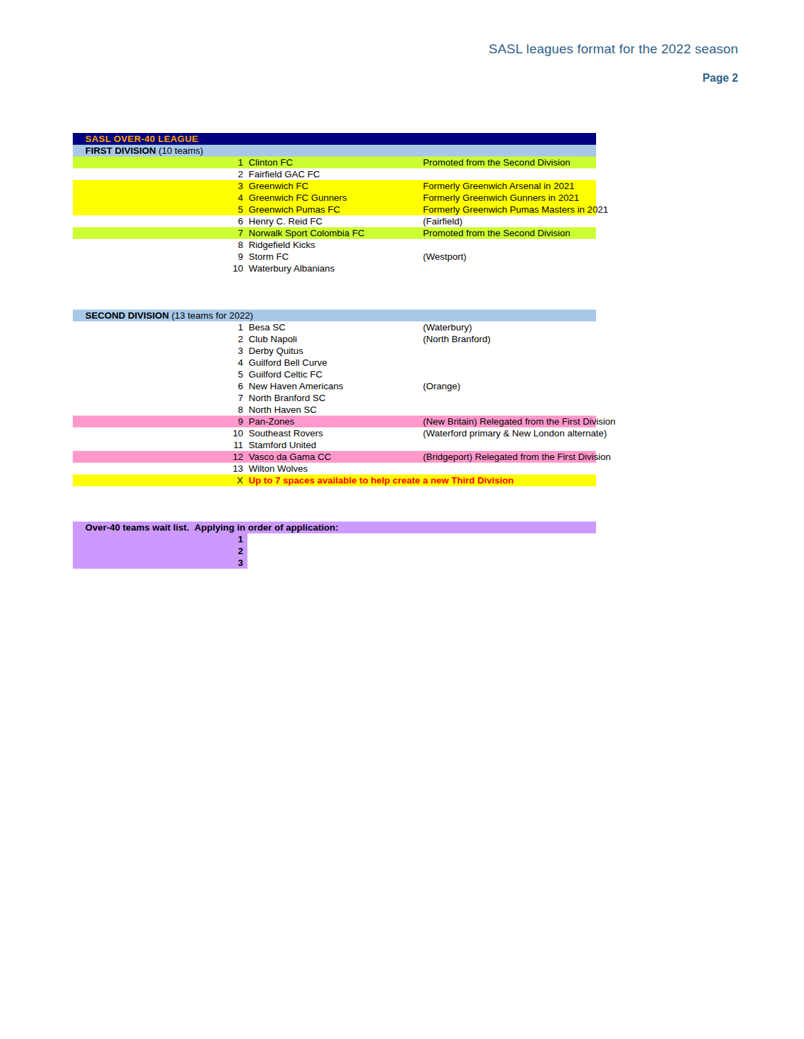SASL leagues format for the 2022 season
Page 2
| SASL OVER-40 LEAGUE |
| FIRST DIVISION (10 teams) |
| 1 | Clinton FC | Promoted from the Second Division |
| 2 | Fairfield GAC FC | |
| 3 | Greenwich FC | Formerly Greenwich Arsenal in 2021 |
| 4 | Greenwich FC Gunners | Formerly Greenwich Gunners in 2021 |
| 5 | Greenwich Pumas FC | Formerly Greenwich Pumas Masters in 2021 |
| 6 | Henry C. Reid FC | (Fairfield) |
| 7 | Norwalk Sport Colombia FC | Promoted from the Second Division |
| 8 | Ridgefield Kicks | |
| 9 | Storm FC | (Westport) |
| 10 | Waterbury Albanians | |
| SECOND DIVISION (13 teams for 2022) |
| 1 | Besa SC | (Waterbury) |
| 2 | Club Napoli | (North Branford) |
| 3 | Derby Quitus | |
| 4 | Guilford Bell Curve | |
| 5 | Guilford Celtic FC | |
| 6 | New Haven Americans | (Orange) |
| 7 | North Branford SC | |
| 8 | North Haven SC | |
| 9 | Pan-Zones | (New Britain) Relegated from the First Division |
| 10 | Southeast Rovers | (Waterford primary & New London alternate) |
| 11 | Stamford United | |
| 12 | Vasco da Gama CC | (Bridgeport) Relegated from the First Division |
| 13 | Wilton Wolves | |
| X | Up to 7 spaces available to help create a new Third Division |
| Over-40 teams wait list. Applying in order of application: |
| 1 | | |
| 2 | | |
| 3 | | |